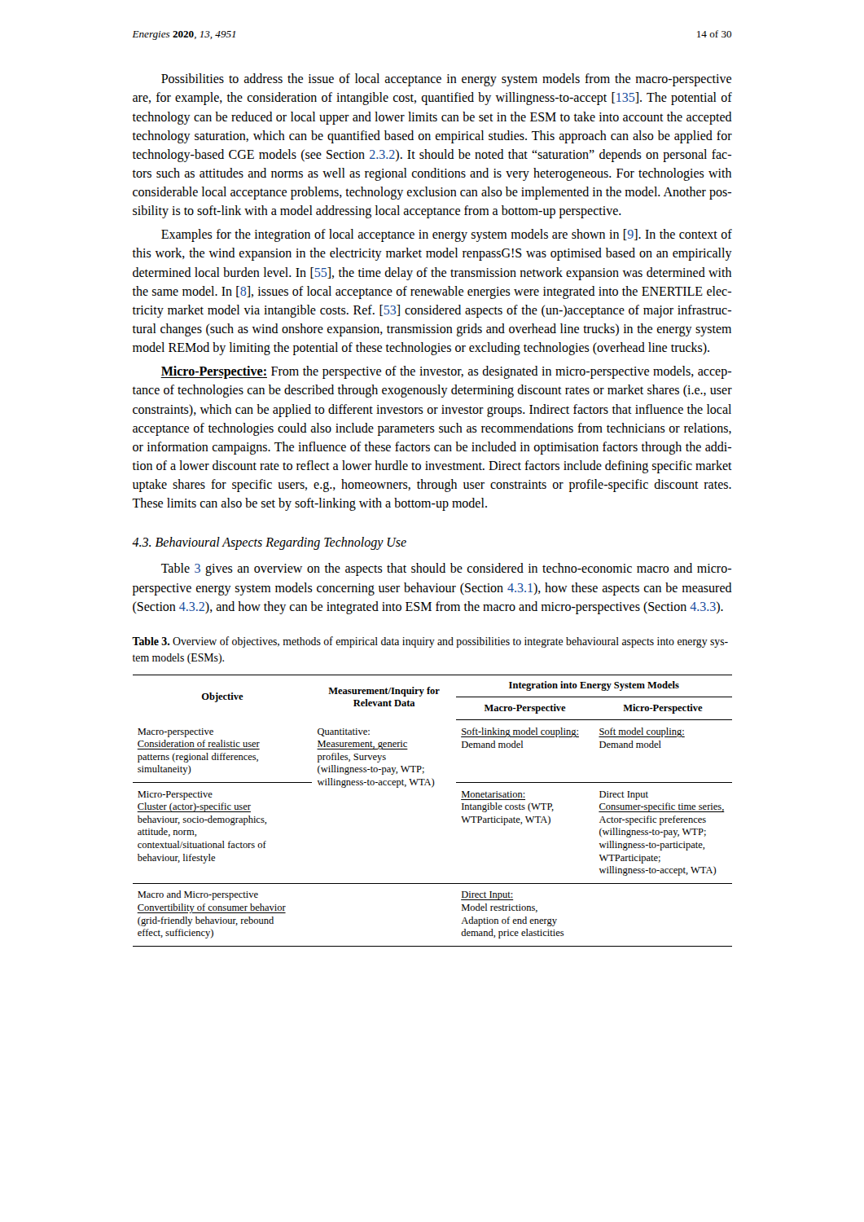Energies 2020, 13, 4951
14 of 30
Possibilities to address the issue of local acceptance in energy system models from the macro-perspective are, for example, the consideration of intangible cost, quantified by willingness-to-accept [135]. The potential of technology can be reduced or local upper and lower limits can be set in the ESM to take into account the accepted technology saturation, which can be quantified based on empirical studies. This approach can also be applied for technology-based CGE models (see Section 2.3.2). It should be noted that “saturation” depends on personal factors such as attitudes and norms as well as regional conditions and is very heterogeneous. For technologies with considerable local acceptance problems, technology exclusion can also be implemented in the model. Another possibility is to soft-link with a model addressing local acceptance from a bottom-up perspective.
Examples for the integration of local acceptance in energy system models are shown in [9]. In the context of this work, the wind expansion in the electricity market model renpassG!S was optimised based on an empirically determined local burden level. In [55], the time delay of the transmission network expansion was determined with the same model. In [8], issues of local acceptance of renewable energies were integrated into the ENERTILE electricity market model via intangible costs. Ref. [53] considered aspects of the (un-)acceptance of major infrastructural changes (such as wind onshore expansion, transmission grids and overhead line trucks) in the energy system model REMod by limiting the potential of these technologies or excluding technologies (overhead line trucks).
Micro-Perspective: From the perspective of the investor, as designated in micro-perspective models, acceptance of technologies can be described through exogenously determining discount rates or market shares (i.e., user constraints), which can be applied to different investors or investor groups. Indirect factors that influence the local acceptance of technologies could also include parameters such as recommendations from technicians or relations, or information campaigns. The influence of these factors can be included in optimisation factors through the addition of a lower discount rate to reflect a lower hurdle to investment. Direct factors include defining specific market uptake shares for specific users, e.g., homeowners, through user constraints or profile-specific discount rates. These limits can also be set by soft-linking with a bottom-up model.
4.3. Behavioural Aspects Regarding Technology Use
Table 3 gives an overview on the aspects that should be considered in techno-economic macro and micro-perspective energy system models concerning user behaviour (Section 4.3.1), how these aspects can be measured (Section 4.3.2), and how they can be integrated into ESM from the macro and micro-perspectives (Section 4.3.3).
Table 3. Overview of objectives, methods of empirical data inquiry and possibilities to integrate behavioural aspects into energy system models (ESMs).
| Objective | Measurement/Inquiry for Relevant Data | Integration into Energy System Models |
| --- | --- | --- |
| Macro-Perspective | Micro-Perspective |
| Macro-perspective Consideration of realistic user patterns (regional differences, simultaneity) | Quantitative: Measurement, generic profiles, Surveys (willingness-to-pay, WTP; willingness-to-accept, WTA) | Soft-linking model coupling: Demand model | Soft model coupling: Demand model |
| Micro-Perspective Cluster (actor)-specific user behaviour, socio-demographics, attitude, norm, contextual/situational factors of behaviour, lifestyle | Monetarisation: Intangible costs (WTP, WTParticipate, WTA) | Direct Input Consumer-specific time series, Actor-specific preferences (willingness-to-pay, WTP; willingness-to-participate, WTParticipate; willingness-to-accept, WTA) |
| Macro and Micro-perspective Convertibility of consumer behavior (grid-friendly behaviour, rebound effect, sufficiency) | | Direct Input: Model restrictions, Adaption of end energy demand, price elasticities |